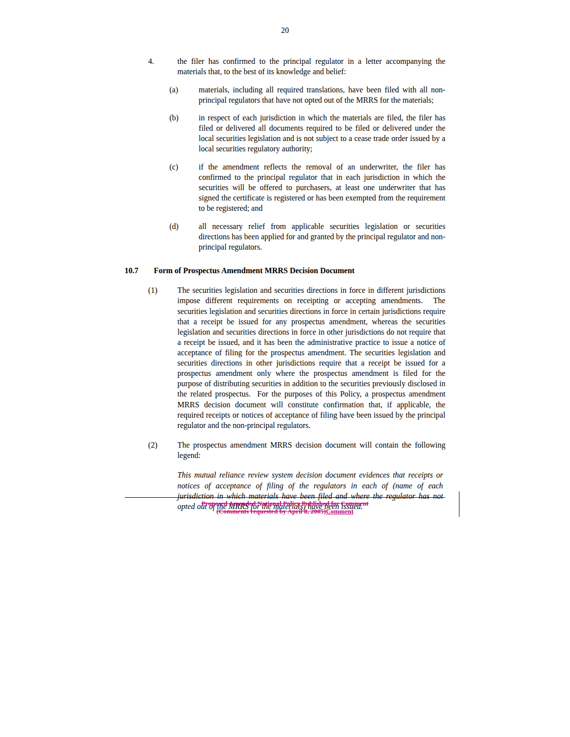20
4.
the filer has confirmed to the principal regulator in a letter accompanying the materials that, to the best of its knowledge and belief:
(a)
materials, including all required translations, have been filed with all non-principal regulators that have not opted out of the MRRS for the materials;
(b)
in respect of each jurisdiction in which the materials are filed, the filer has filed or delivered all documents required to be filed or delivered under the local securities legislation and is not subject to a cease trade order issued by a local securities regulatory authority;
(c)
if the amendment reflects the removal of an underwriter, the filer has confirmed to the principal regulator that in each jurisdiction in which the securities will be offered to purchasers, at least one underwriter that has signed the certificate is registered or has been exempted from the requirement to be registered; and
(d)
all necessary relief from applicable securities legislation or securities directions has been applied for and granted by the principal regulator and non-principal regulators.
10.7
Form of Prospectus Amendment MRRS Decision Document
(1)
The securities legislation and securities directions in force in different jurisdictions impose different requirements on receipting or accepting amendments. The securities legislation and securities directions in force in certain jurisdictions require that a receipt be issued for any prospectus amendment, whereas the securities legislation and securities directions in force in other jurisdictions do not require that a receipt be issued, and it has been the administrative practice to issue a notice of acceptance of filing for the prospectus amendment. The securities legislation and securities directions in other jurisdictions require that a receipt be issued for a prospectus amendment only where the prospectus amendment is filed for the purpose of distributing securities in addition to the securities previously disclosed in the related prospectus. For the purposes of this Policy, a prospectus amendment MRRS decision document will constitute confirmation that, if applicable, the required receipts or notices of acceptance of filing have been issued by the principal regulator and the non-principal regulators.
(2)
The prospectus amendment MRRS decision document will contain the following legend:
This mutual reliance review system decision document evidences that receipts or notices of acceptance of filing of the regulators in each of (name of each jurisdiction in which materials have been filed and where the regulator has not opted out of the MRRS for the materials) have been issued.
Proposed Amended National Policy Published for Comment
(Comments requested by April 8, 2005) Comment